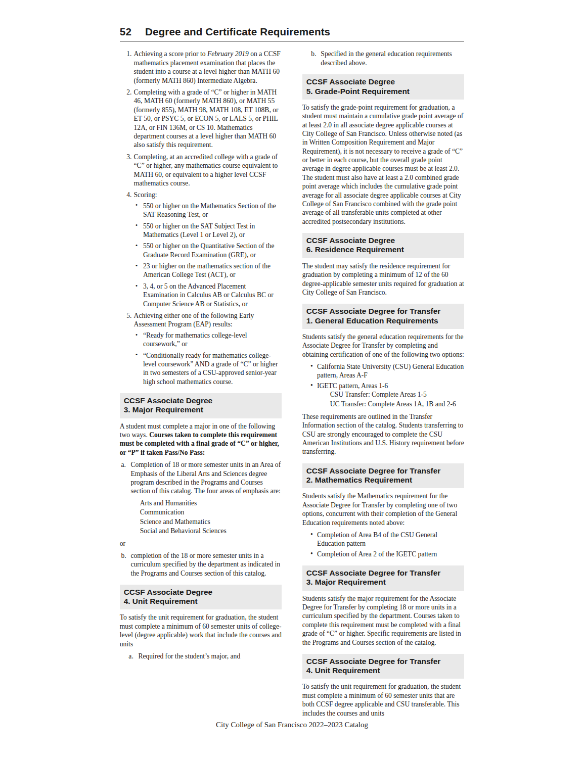52
Degree and Certificate Requirements
Achieving a score prior to February 2019 on a CCSF mathematics placement examination that places the student into a course at a level higher than MATH 60 (formerly MATH 860) Intermediate Algebra.
Completing with a grade of “C” or higher in MATH 46, MATH 60 (formerly MATH 860), or MATH 55 (formerly 855), MATH 98, MATH 108, ET 108B, or ET 50, or PSYC 5, or ECON 5, or LALS 5, or PHIL 12A, or FIN 136M, or CS 10. Mathematics department courses at a level higher than MATH 60 also satisfy this requirement.
Completing, at an accredited college with a grade of “C” or higher, any mathematics course equivalent to MATH 60, or equivalent to a higher level CCSF mathematics course.
Scoring:
550 or higher on the Mathematics Section of the SAT Reasoning Test, or
550 or higher on the SAT Subject Test in Mathematics (Level 1 or Level 2), or
550 or higher on the Quantitative Section of the Graduate Record Examination (GRE), or
23 or higher on the mathematics section of the American College Test (ACT), or
3, 4, or 5 on the Advanced Placement Examination in Calculus AB or Calculus BC or Computer Science AB or Statistics, or
Achieving either one of the following Early Assessment Program (EAP) results:
“Ready for mathematics college-level coursework,” or
“Conditionally ready for mathematics college-level coursework” AND a grade of “C” or higher in two semesters of a CSU-approved senior-year high school mathematics course.
CCSF Associate Degree 3. Major Requirement
A student must complete a major in one of the following two ways. Courses taken to complete this requirement must be completed with a final grade of “C” or higher, or “P” if taken Pass/No Pass:
Completion of 18 or more semester units in an Area of Emphasis of the Liberal Arts and Sciences degree program described in the Programs and Courses section of this catalog. The four areas of emphasis are:
Arts and Humanities
Communication
Science and Mathematics
Social and Behavioral Sciences
or
completion of the 18 or more semester units in a curriculum specified by the department as indicated in the Programs and Courses section of this catalog.
CCSF Associate Degree 4. Unit Requirement
To satisfy the unit requirement for graduation, the student must complete a minimum of 60 semester units of college-level (degree applicable) work that include the courses and units
Required for the student’s major, and
Specified in the general education requirements described above.
CCSF Associate Degree 5. Grade-Point Requirement
To satisfy the grade-point requirement for graduation, a student must maintain a cumulative grade point average of at least 2.0 in all associate degree applicable courses at City College of San Francisco. Unless otherwise noted (as in Written Composition Requirement and Major Requirement), it is not necessary to receive a grade of “C” or better in each course, but the overall grade point average in degree applicable courses must be at least 2.0. The student must also have at least a 2.0 combined grade point average which includes the cumulative grade point average for all associate degree applicable courses at City College of San Francisco combined with the grade point average of all transferable units completed at other accredited postsecondary institutions.
CCSF Associate Degree 6. Residence Requirement
The student may satisfy the residence requirement for graduation by completing a minimum of 12 of the 60 degree-applicable semester units required for graduation at City College of San Francisco.
CCSF Associate Degree for Transfer 1. General Education Requirements
Students satisfy the general education requirements for the Associate Degree for Transfer by completing and obtaining certification of one of the following two options:
California State University (CSU) General Education pattern, Areas A-F
IGETC pattern, Areas 1-6
CSU Transfer: Complete Areas 1-5
UC Transfer: Complete Areas 1A, 1B and 2-6
These requirements are outlined in the Transfer Information section of the catalog. Students transferring to CSU are strongly encouraged to complete the CSU American Institutions and U.S. History requirement before transferring.
CCSF Associate Degree for Transfer 2. Mathematics Requirement
Students satisfy the Mathematics requirement for the Associate Degree for Transfer by completing one of two options, concurrent with their completion of the General Education requirements noted above:
Completion of Area B4 of the CSU General Education pattern
Completion of Area 2 of the IGETC pattern
CCSF Associate Degree for Transfer 3. Major Requirement
Students satisfy the major requirement for the Associate Degree for Transfer by completing 18 or more units in a curriculum specified by the department. Courses taken to complete this requirement must be completed with a final grade of “C” or higher. Specific requirements are listed in the Programs and Courses section of the catalog.
CCSF Associate Degree for Transfer 4. Unit Requirement
To satisfy the unit requirement for graduation, the student must complete a minimum of 60 semester units that are both CCSF degree applicable and CSU transferable. This includes the courses and units
City College of San Francisco 2022–2023 Catalog